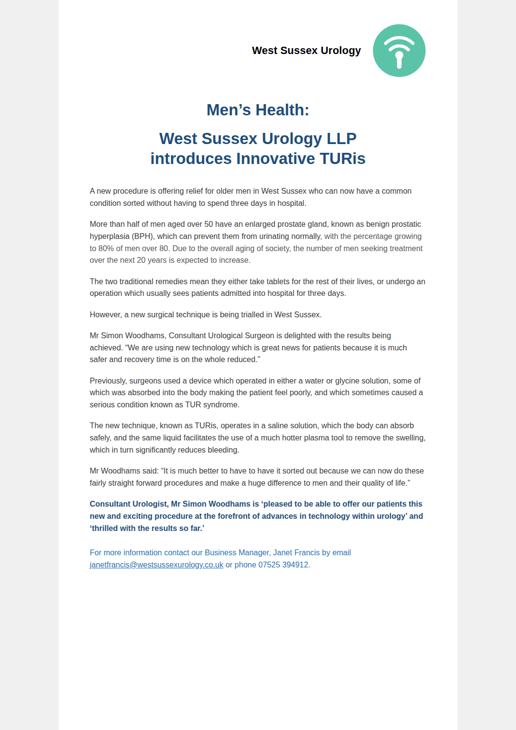West Sussex Urology
Men’s Health: West Sussex Urology LLP
introduces Innovative TURis
A new procedure is offering relief for older men in West Sussex who can now have a common condition sorted without having to spend three days in hospital.
More than half of men aged over 50 have an enlarged prostate gland, known as benign prostatic hyperplasia (BPH), which can prevent them from urinating normally, with the percentage growing to 80% of men over 80. Due to the overall aging of society, the number of men seeking treatment over the next 20 years is expected to increase.
The two traditional remedies mean they either take tablets for the rest of their lives, or undergo an operation which usually sees patients admitted into hospital for three days.
However, a new surgical technique is being trialled in West Sussex.
Mr Simon Woodhams, Consultant Urological Surgeon is delighted with the results being achieved. “We are using new technology which is great news for patients because it is much safer and recovery time is on the whole reduced.”
Previously, surgeons used a device which operated in either a water or glycine solution, some of which was absorbed into the body making the patient feel poorly, and which sometimes caused a serious condition known as TUR syndrome.
The new technique, known as TURis, operates in a saline solution, which the body can absorb safely, and the same liquid facilitates the use of a much hotter plasma tool to remove the swelling, which in turn significantly reduces bleeding.
Mr Woodhams said: “It is much better to have to have it sorted out because we can now do these fairly straight forward procedures and make a huge difference to men and their quality of life.”
Consultant Urologist, Mr Simon Woodhams is ‘pleased to be able to offer our patients this new and exciting procedure at the forefront of advances in technology within urology’ and ‘thrilled with the results so far.’
For more information contact our Business Manager, Janet Francis by email janetfrancis@westsussexurology.co.uk or phone 07525 394912.